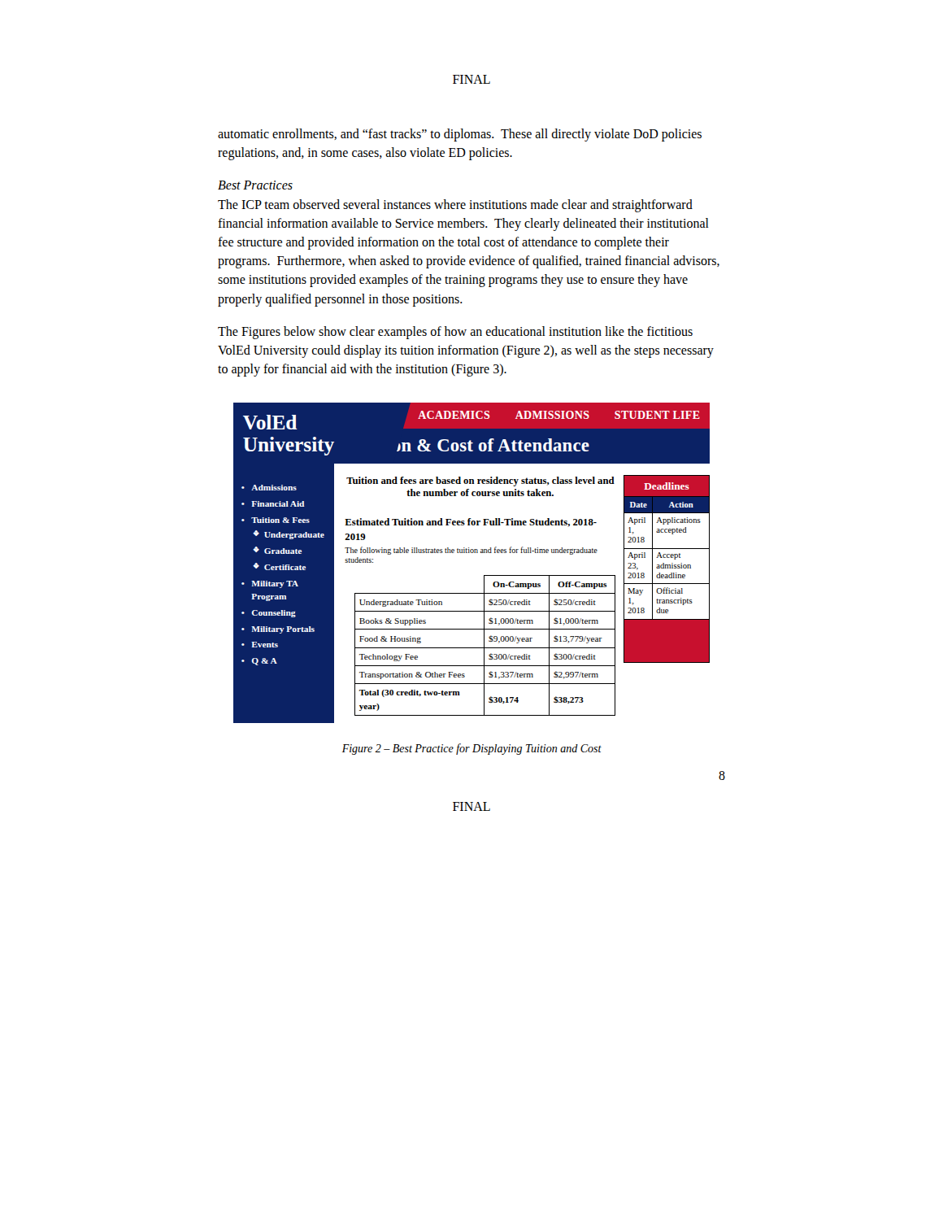FINAL
automatic enrollments, and “fast tracks” to diplomas. These all directly violate DoD policies regulations, and, in some cases, also violate ED policies.
Best Practices
The ICP team observed several instances where institutions made clear and straightforward financial information available to Service members. They clearly delineated their institutional fee structure and provided information on the total cost of attendance to complete their programs. Furthermore, when asked to provide evidence of qualified, trained financial advisors, some institutions provided examples of the training programs they use to ensure they have properly qualified personnel in those positions.
The Figures below show clear examples of how an educational institution like the fictitious VolEd University could display its tuition information (Figure 2), as well as the steps necessary to apply for financial aid with the institution (Figure 3).
VolEd
University
ABOUT ACADEMICS ADMISSIONS STUDENT LIFE
Tuition & Cost of Attendance
Admissions
Financial Aid
Tuition & Fees
Undergraduate
Graduate
Certificate
Military TA Program
Counseling
Military Portals
Events
Q & A
Tuition and fees are based on residency status, class level and the number of course units taken.
Estimated Tuition and Fees for Full-Time Students, 2018-2019
The following table illustrates the tuition and fees for full-time undergraduate students:
| | On-Campus | Off-Campus |
| --- | --- | --- |
| Undergraduate Tuition | $250/credit | $250/credit |
| Books & Supplies | $1,000/term | $1,000/term |
| Food & Housing | $9,000/year | $13,779/year |
| Technology Fee | $300/credit | $300/credit |
| Transportation & Other Fees | $1,337/term | $2,997/term |
| Total (30 credit, two-term year) | $30,174 | $38,273 |
Deadlines
| Date | Action |
| --- | --- |
| April 1, 2018 | Applications accepted |
| April 23, 2018 | Accept admission deadline |
| May 1, 2018 | Official transcripts due |
Figure 2 – Best Practice for Displaying Tuition and Cost
8
FINAL